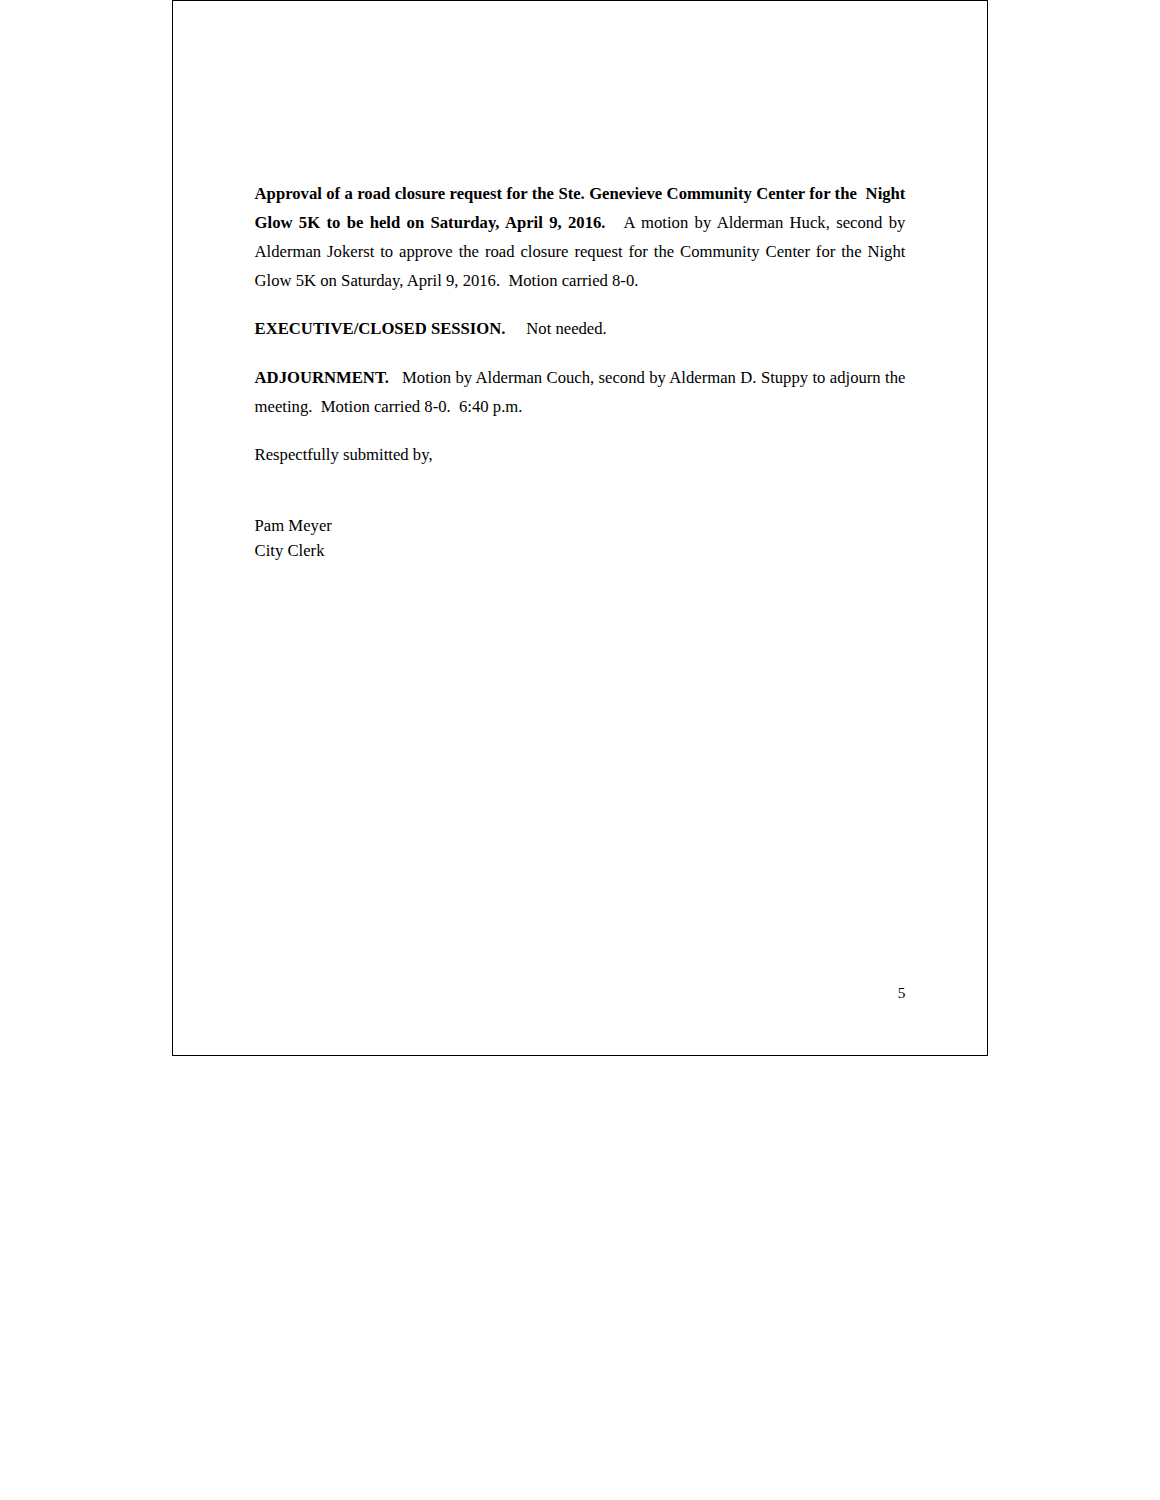Approval of a road closure request for the Ste. Genevieve Community Center for the Night Glow 5K to be held on Saturday, April 9, 2016. A motion by Alderman Huck, second by Alderman Jokerst to approve the road closure request for the Community Center for the Night Glow 5K on Saturday, April 9, 2016. Motion carried 8-0.
EXECUTIVE/CLOSED SESSION. Not needed.
ADJOURNMENT. Motion by Alderman Couch, second by Alderman D. Stuppy to adjourn the meeting. Motion carried 8-0. 6:40 p.m.
Respectfully submitted by,
Pam Meyer
City Clerk
5